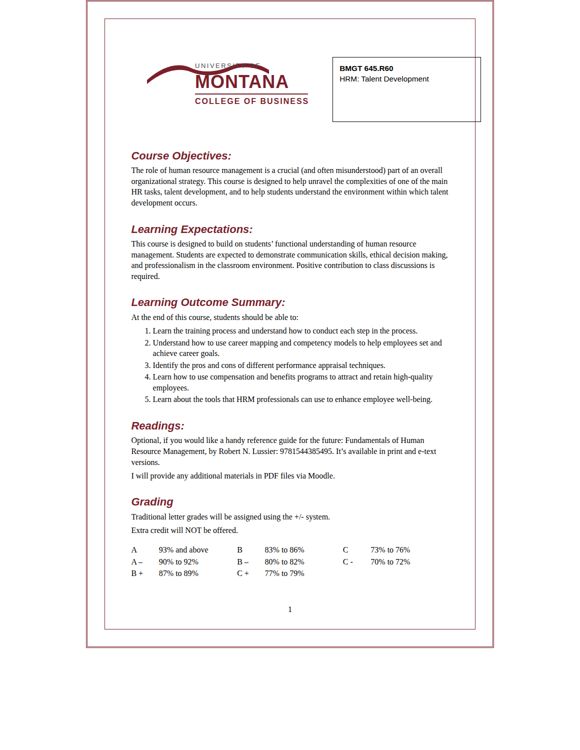UNIVERSITY OF MONTANA COLLEGE OF BUSINESS
BMGT 645.R60
HRM: Talent Development
Course Objectives:
The role of human resource management is a crucial (and often misunderstood) part of an overall organizational strategy. This course is designed to help unravel the complexities of one of the main HR tasks, talent development, and to help students understand the environment within which talent development occurs.
Learning Expectations:
This course is designed to build on students’ functional understanding of human resource management. Students are expected to demonstrate communication skills, ethical decision making, and professionalism in the classroom environment. Positive contribution to class discussions is required.
Learning Outcome Summary:
At the end of this course, students should be able to:
Learn the training process and understand how to conduct each step in the process.
Understand how to use career mapping and competency models to help employees set and achieve career goals.
Identify the pros and cons of different performance appraisal techniques.
Learn how to use compensation and benefits programs to attract and retain high-quality employees.
Learn about the tools that HRM professionals can use to enhance employee well-being.
Readings:
Optional, if you would like a handy reference guide for the future: Fundamentals of Human Resource Management, by Robert N. Lussier: 9781544385495. It’s available in print and e-text versions.
I will provide any additional materials in PDF files via Moodle.
Grading
Traditional letter grades will be assigned using the +/- system.
Extra credit will NOT be offered.
| A | 93% and above | B | 83% to 86% | C | 73% to 76% |
| A – | 90% to 92% | B – | 80% to 82% | C - | 70% to 72% |
| B + | 87% to 89% | C + | 77% to 79% | | |
1